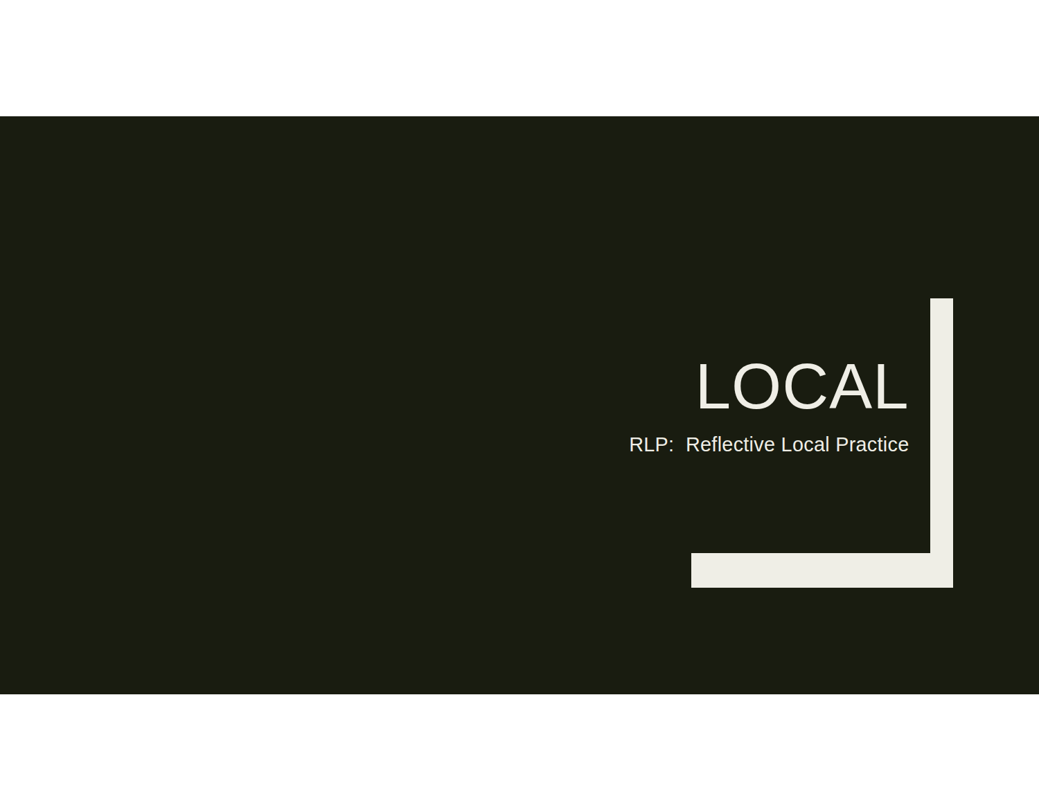LOCAL
RLP: Reflective Local Practice